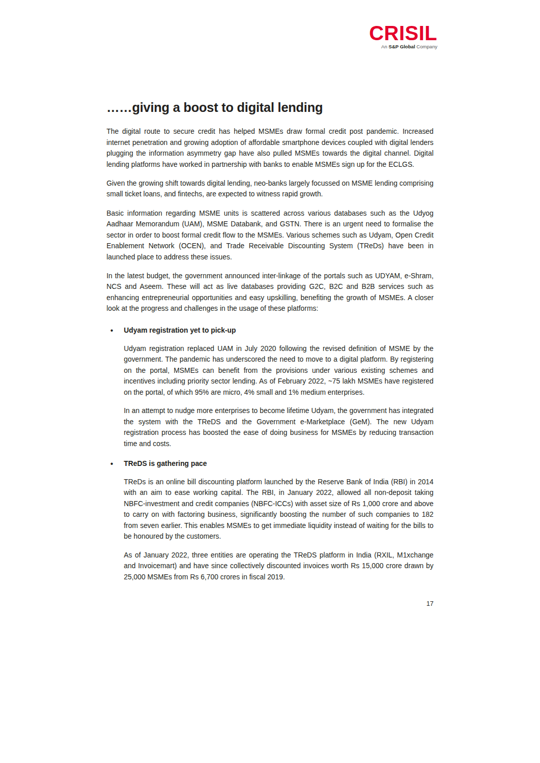CRISIL
An S&P Global Company
……giving a boost to digital lending
The digital route to secure credit has helped MSMEs draw formal credit post pandemic. Increased internet penetration and growing adoption of affordable smartphone devices coupled with digital lenders plugging the information asymmetry gap have also pulled MSMEs towards the digital channel. Digital lending platforms have worked in partnership with banks to enable MSMEs sign up for the ECLGS.
Given the growing shift towards digital lending, neo-banks largely focussed on MSME lending comprising small ticket loans, and fintechs, are expected to witness rapid growth.
Basic information regarding MSME units is scattered across various databases such as the Udyog Aadhaar Memorandum (UAM), MSME Databank, and GSTN. There is an urgent need to formalise the sector in order to boost formal credit flow to the MSMEs. Various schemes such as Udyam, Open Credit Enablement Network (OCEN), and Trade Receivable Discounting System (TReDs) have been in launched place to address these issues.
In the latest budget, the government announced inter-linkage of the portals such as UDYAM, e-Shram, NCS and Aseem. These will act as live databases providing G2C, B2C and B2B services such as enhancing entrepreneurial opportunities and easy upskilling, benefiting the growth of MSMEs. A closer look at the progress and challenges in the usage of these platforms:
Udyam registration yet to pick-up
Udyam registration replaced UAM in July 2020 following the revised definition of MSME by the government. The pandemic has underscored the need to move to a digital platform. By registering on the portal, MSMEs can benefit from the provisions under various existing schemes and incentives including priority sector lending. As of February 2022, ~75 lakh MSMEs have registered on the portal, of which 95% are micro, 4% small and 1% medium enterprises.
In an attempt to nudge more enterprises to become lifetime Udyam, the government has integrated the system with the TReDS and the Government e-Marketplace (GeM). The new Udyam registration process has boosted the ease of doing business for MSMEs by reducing transaction time and costs.
TReDS is gathering pace
TReDs is an online bill discounting platform launched by the Reserve Bank of India (RBI) in 2014 with an aim to ease working capital. The RBI, in January 2022, allowed all non-deposit taking NBFC-investment and credit companies (NBFC-ICCs) with asset size of Rs 1,000 crore and above to carry on with factoring business, significantly boosting the number of such companies to 182 from seven earlier. This enables MSMEs to get immediate liquidity instead of waiting for the bills to be honoured by the customers.
As of January 2022, three entities are operating the TReDS platform in India (RXIL, M1xchange and Invoicemart) and have since collectively discounted invoices worth Rs 15,000 crore drawn by 25,000 MSMEs from Rs 6,700 crores in fiscal 2019.
17